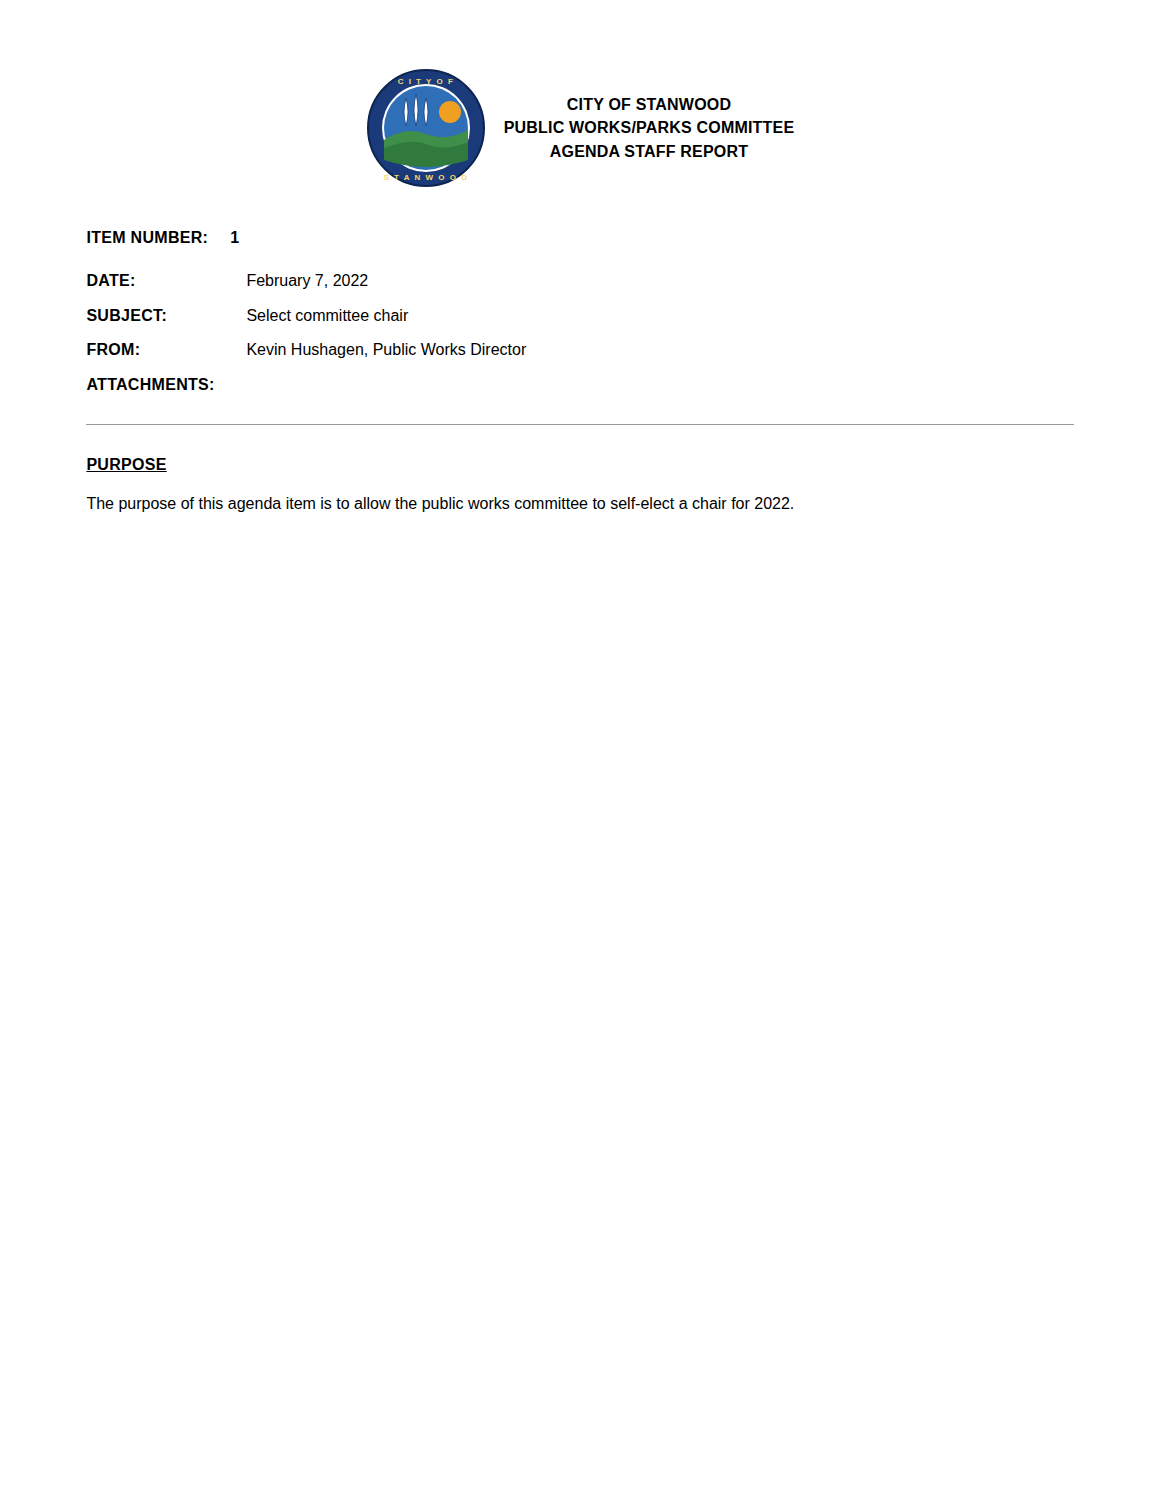C I T Y O F S T A N W O O D
CITY OF STANWOOD
PUBLIC WORKS/PARKS COMMITTEE
AGENDA STAFF REPORT
ITEM NUMBER:1
DATE:
February 7, 2022
SUBJECT:
Select committee chair
FROM:
Kevin Hushagen, Public Works Director
ATTACHMENTS:
PURPOSE
The purpose of this agenda item is to allow the public works committee to self-elect a chair for 2022.